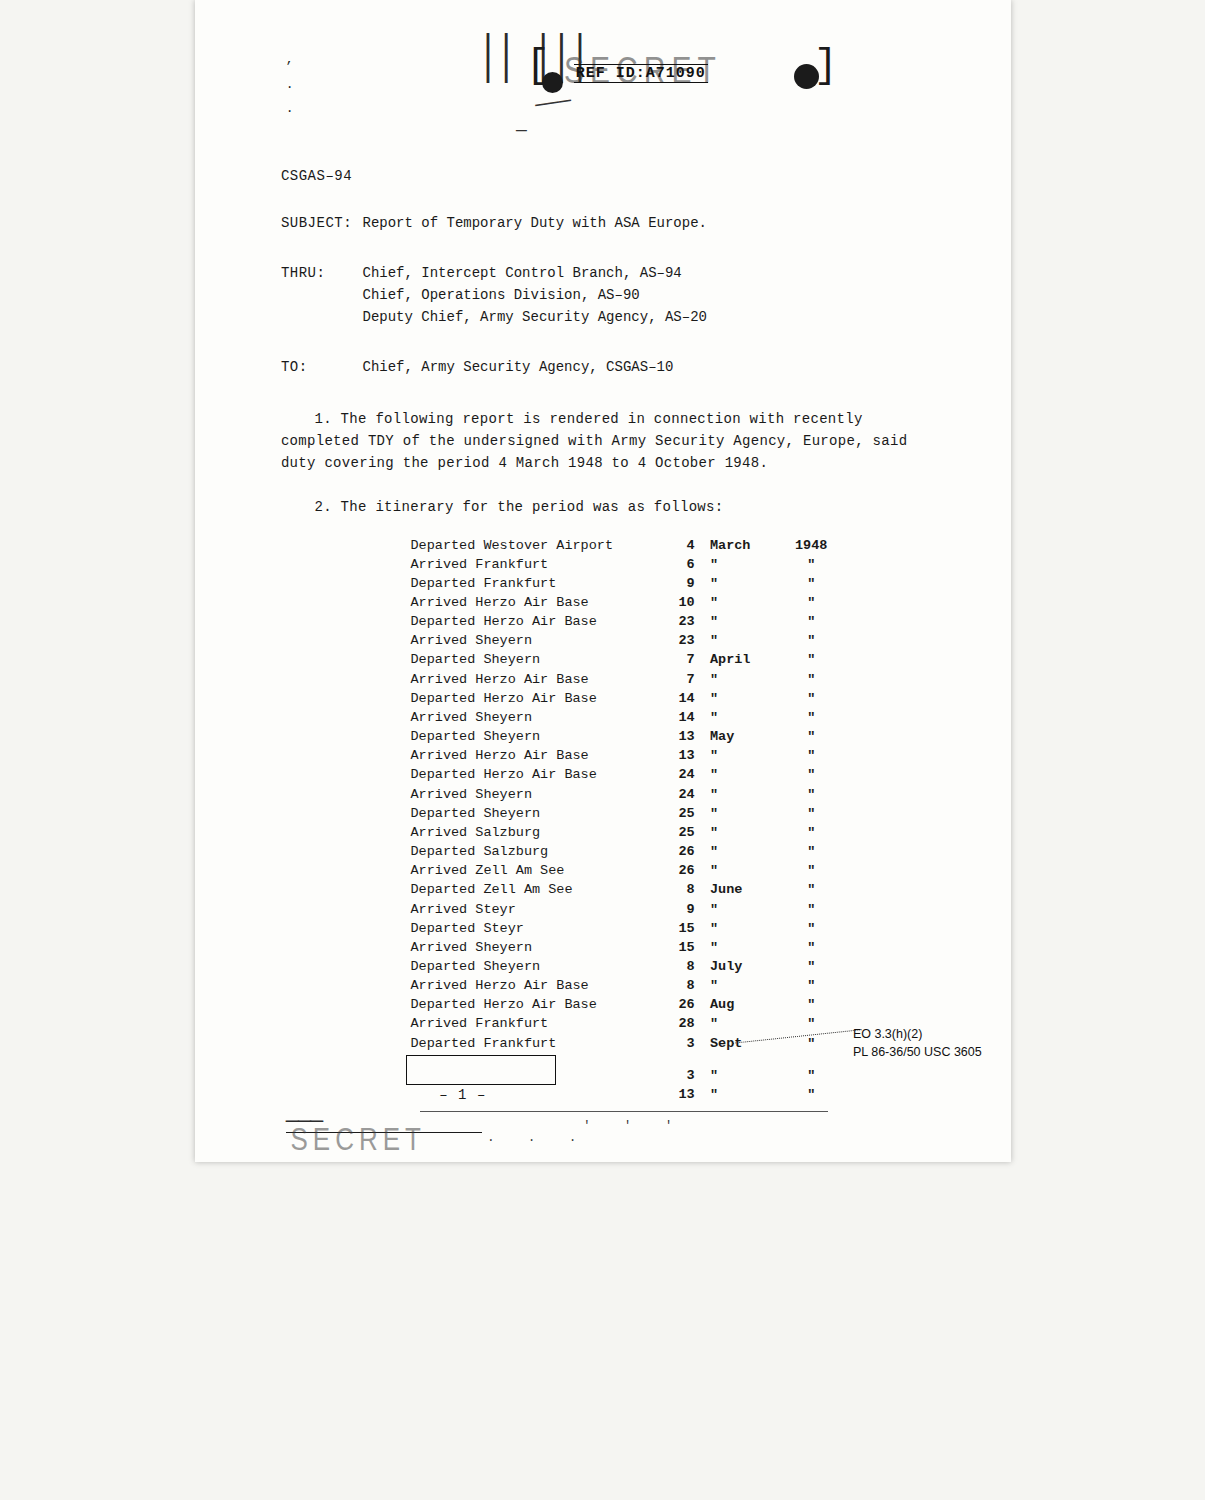,
.
.
|| |||
[
]
SECRET
REF ID:A71090
———
—
CSGAS–94
SUBJECT: Report of Temporary Duty with ASA Europe.
THRU:
Chief, Intercept Control Branch, AS–94
Chief, Operations Division, AS–90
Deputy Chief, Army Security Agency, AS–20
TO: Chief, Army Security Agency, CSGAS–10
1. The following report is rendered in connection with recently completed TDY of the undersigned with Army Security Agency, Europe, said duty covering the period 4 March 1948 to 4 October 1948.
2. The itinerary for the period was as follows:
| Departed Westover Airport | 4 | March | 1948 |
| Arrived Frankfurt | 6 | " | " |
| Departed Frankfurt | 9 | " | " |
| Arrived Herzo Air Base | 10 | " | " |
| Departed Herzo Air Base | 23 | " | " |
| Arrived Sheyern | 23 | " | " |
| Departed Sheyern | 7 | April | " |
| Arrived Herzo Air Base | 7 | " | " |
| Departed Herzo Air Base | 14 | " | " |
| Arrived Sheyern | 14 | " | " |
| Departed Sheyern | 13 | May | " |
| Arrived Herzo Air Base | 13 | " | " |
| Departed Herzo Air Base | 24 | " | " |
| Arrived Sheyern | 24 | " | " |
| Departed Sheyern | 25 | " | " |
| Arrived Salzburg | 25 | " | " |
| Departed Salzburg | 26 | " | " |
| Arrived Zell Am See | 26 | " | " |
| Departed Zell Am See | 8 | June | " |
| Arrived Steyr | 9 | " | " |
| Departed Steyr | 15 | " | " |
| Arrived Sheyern | 15 | " | " |
| Departed Sheyern | 8 | July | " |
| Arrived Herzo Air Base | 8 | " | " |
| Departed Herzo Air Base | 26 | Aug | " |
| Arrived Frankfurt | 28 | " | " |
| Departed Frankfurt | 3 | Sept | " |
| | 3 | " | " |
| | 13 | " | " |
EO 3.3(h)(2)
PL 86-36/50 USC 3605
– 1 –
———
SECRET
. . .
' ' '